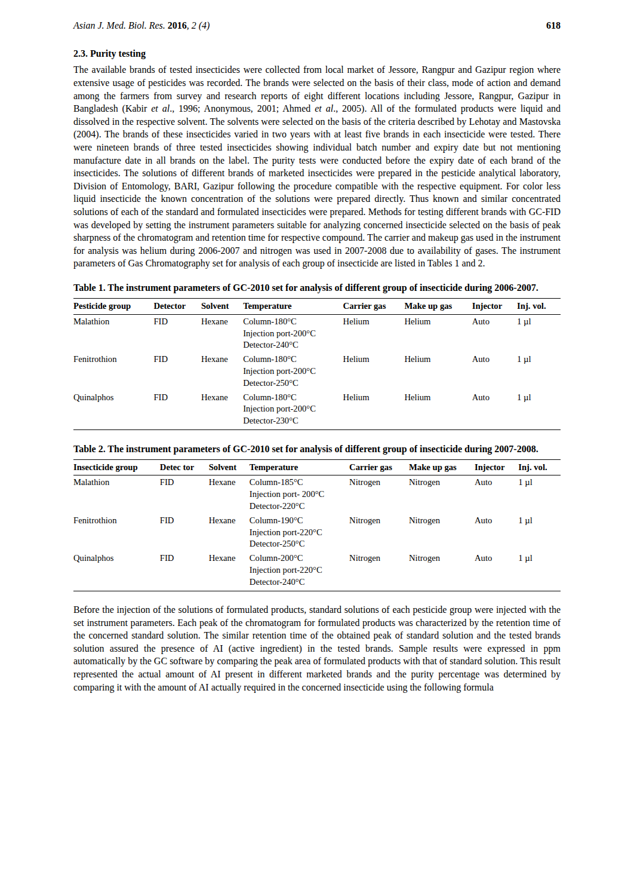Asian J. Med. Biol. Res. 2016, 2 (4)
618
2.3. Purity testing
The available brands of tested insecticides were collected from local market of Jessore, Rangpur and Gazipur region where extensive usage of pesticides was recorded. The brands were selected on the basis of their class, mode of action and demand among the farmers from survey and research reports of eight different locations including Jessore, Rangpur, Gazipur in Bangladesh (Kabir et al., 1996; Anonymous, 2001; Ahmed et al., 2005). All of the formulated products were liquid and dissolved in the respective solvent. The solvents were selected on the basis of the criteria described by Lehotay and Mastovska (2004). The brands of these insecticides varied in two years with at least five brands in each insecticide were tested. There were nineteen brands of three tested insecticides showing individual batch number and expiry date but not mentioning manufacture date in all brands on the label. The purity tests were conducted before the expiry date of each brand of the insecticides. The solutions of different brands of marketed insecticides were prepared in the pesticide analytical laboratory, Division of Entomology, BARI, Gazipur following the procedure compatible with the respective equipment. For color less liquid insecticide the known concentration of the solutions were prepared directly. Thus known and similar concentrated solutions of each of the standard and formulated insecticides were prepared. Methods for testing different brands with GC-FID was developed by setting the instrument parameters suitable for analyzing concerned insecticide selected on the basis of peak sharpness of the chromatogram and retention time for respective compound. The carrier and makeup gas used in the instrument for analysis was helium during 2006-2007 and nitrogen was used in 2007-2008 due to availability of gases. The instrument parameters of Gas Chromatography set for analysis of each group of insecticide are listed in Tables 1 and 2.
Table 1. The instrument parameters of GC-2010 set for analysis of different group of insecticide during 2006-2007.
| Pesticide group | Detector | Solvent | Temperature | Carrier gas | Make up gas | Injector | Inj. vol. |
| --- | --- | --- | --- | --- | --- | --- | --- |
| Malathion | FID | Hexane | Column-180°C Injection port-200°C Detector-240°C | Helium | Helium | Auto | 1 µl |
| Fenitrothion | FID | Hexane | Column-180°C Injection port-200°C Detector-250°C | Helium | Helium | Auto | 1 µl |
| Quinalphos | FID | Hexane | Column-180°C Injection port-200°C Detector-230°C | Helium | Helium | Auto | 1 µl |
Table 2. The instrument parameters of GC-2010 set for analysis of different group of insecticide during 2007-2008.
| Insecticide group | Detec tor | Solvent | Temperature | Carrier gas | Make up gas | Injector | Inj. vol. |
| --- | --- | --- | --- | --- | --- | --- | --- |
| Malathion | FID | Hexane | Column-185°C Injection port- 200°C Detector-220°C | Nitrogen | Nitrogen | Auto | 1 µl |
| Fenitrothion | FID | Hexane | Column-190°C Injection port-220°C Detector-250°C | Nitrogen | Nitrogen | Auto | 1 µl |
| Quinalphos | FID | Hexane | Column-200°C Injection port-220°C Detector-240°C | Nitrogen | Nitrogen | Auto | 1 µl |
Before the injection of the solutions of formulated products, standard solutions of each pesticide group were injected with the set instrument parameters. Each peak of the chromatogram for formulated products was characterized by the retention time of the concerned standard solution. The similar retention time of the obtained peak of standard solution and the tested brands solution assured the presence of AI (active ingredient) in the tested brands. Sample results were expressed in ppm automatically by the GC software by comparing the peak area of formulated products with that of standard solution. This result represented the actual amount of AI present in different marketed brands and the purity percentage was determined by comparing it with the amount of AI actually required in the concerned insecticide using the following formula